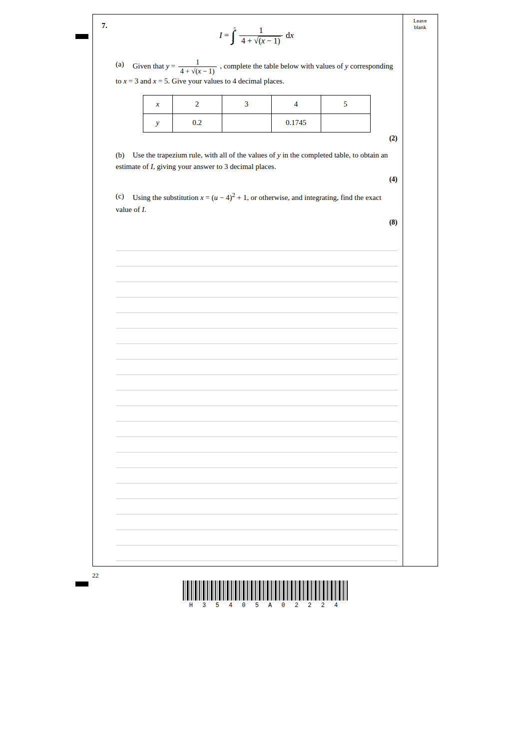Leave
blank
7.
I = ∫52 1 4 + √(x − 1) dx
(a) Given that y = 1 4 + √(x − 1) , complete the table below with values of y corresponding to x = 3 and x = 5. Give your values to 4 decimal places.
| x | 2 | 3 | 4 | 5 |
| y | 0.2 | | 0.1745 | |
(2)
(b) Use the trapezium rule, with all of the values of y in the completed table, to obtain an estimate of I, giving your answer to 3 decimal places.
(4)
(c) Using the substitution x = (u − 4)2 + 1, or otherwise, and integrating, find the exact value of I.
(8)
22
H 3 5 4 0 5 A 0 2 2 2 4